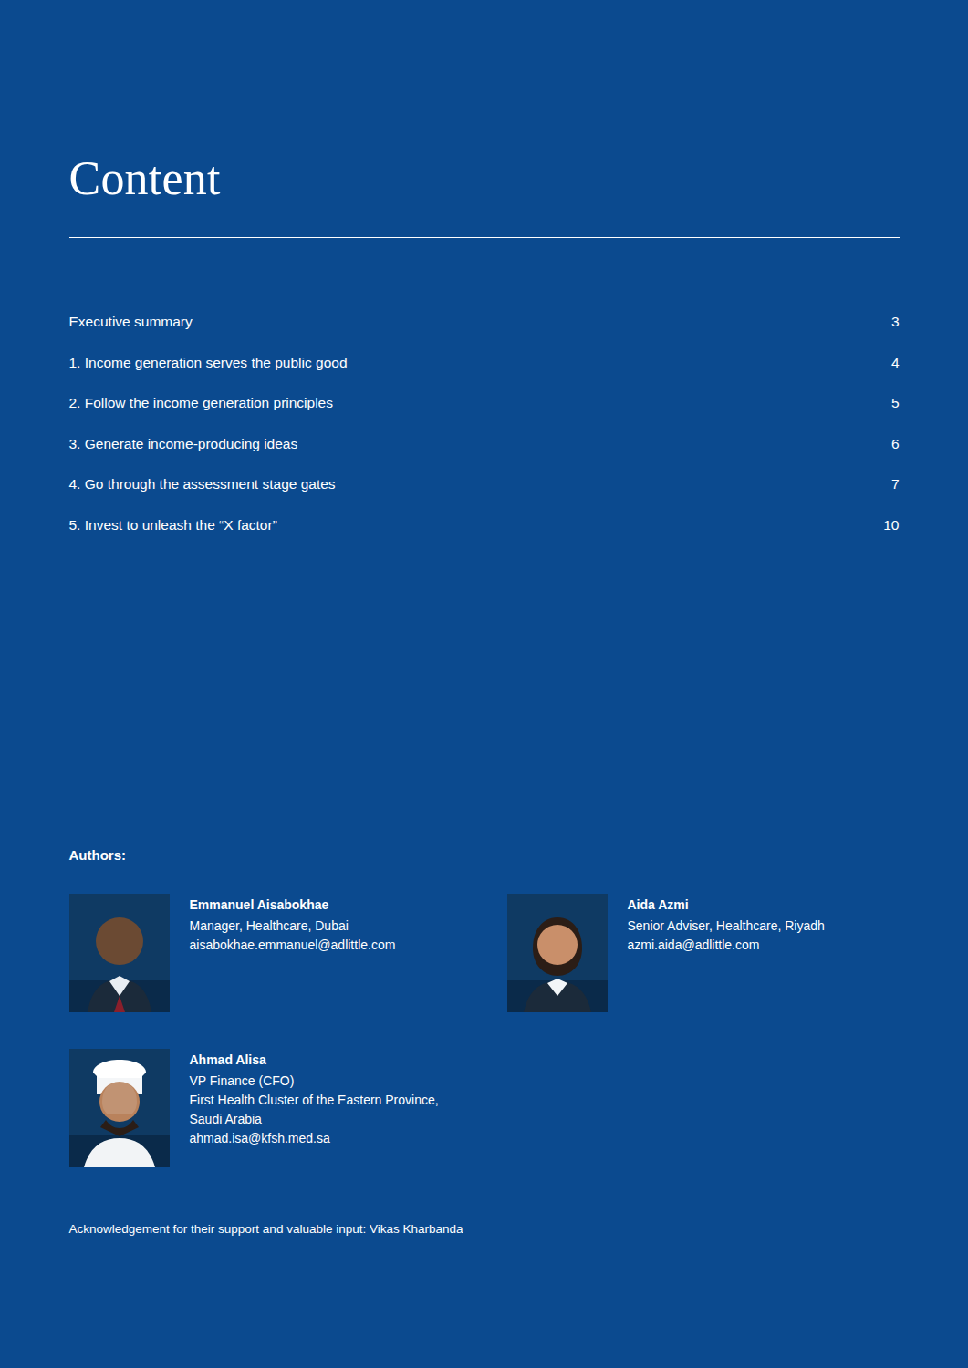Content
Executive summary 3
1. Income generation serves the public good 4
2. Follow the income generation principles 5
3. Generate income-producing ideas 6
4. Go through the assessment stage gates 7
5. Invest to unleash the “X factor”10
Authors:
Emmanuel Aisabokhae Manager, Healthcare, Dubai
aisabokhae.emmanuel@adlittle.com
Aida Azmi Senior Adviser, Healthcare, Riyadh
azmi.aida@adlittle.com
Ahmad Alisa VP Finance (CFO)
First Health Cluster of the Eastern Province,
Saudi Arabia
ahmad.isa@kfsh.med.sa
Acknowledgement for their support and valuable input: Vikas Kharbanda